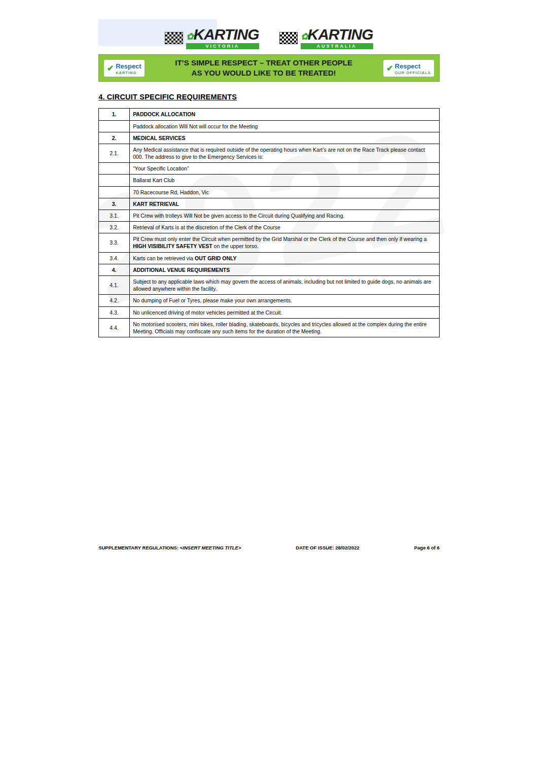2022
✿KARTING
VICTORIA
✿KARTING
AUSTRALIA
✔ Respect KARTING
IT’S SIMPLE RESPECT – TREAT OTHER PEOPLE
AS YOU WOULD LIKE TO BE TREATED!
✔ Respect OUR OFFICIALS
4. CIRCUIT SPECIFIC REQUIREMENTS
| 1. | PADDOCK ALLOCATION |
| | Paddock allocation Will Not will occur for the Meeting |
| 2. | MEDICAL SERVICES |
| 2.1. | Any Medical assistance that is required outside of the operating hours when Kart’s are not on the Race Track please contact 000. The address to give to the Emergency Services is: |
| | “Your Specific Location” |
| | Ballarat Kart Club |
| | 70 Racecourse Rd, Haddon, Vic |
| 3. | KART RETRIEVAL |
| 3.1. | Pit Crew with trolleys Will Not be given access to the Circuit during Qualifying and Racing. |
| 3.2. | Retrieval of Karts is at the discretion of the Clerk of the Course |
| 3.3. | Pit Crew must only enter the Circuit when permitted by the Grid Marshal or the Clerk of the Course and then only if wearing a HIGH VISIBILITY SAFETY VEST on the upper torso. |
| 3.4. | Karts can be retrieved via OUT GRID ONLY |
| 4. | ADDITIONAL VENUE REQUIREMENTS |
| 4.1. | Subject to any applicable laws which may govern the access of animals, including but not limited to guide dogs, no animals are allowed anywhere within the facility. |
| 4.2. | No dumping of Fuel or Tyres, please make your own arrangements. |
| 4.3. | No unlicenced driving of motor vehicles permitted at the Circuit. |
| 4.4. | No motorised scooters, mini bikes, roller blading, skateboards, bicycles and tricycles allowed at the complex during the entire Meeting. Officials may confiscate any such items for the duration of the Meeting. |
SUPPLEMENTARY REGULATIONS: <INSERT MEETING TITLE>
DATE OF ISSUE: 28/02/2022
Page 6 of 6